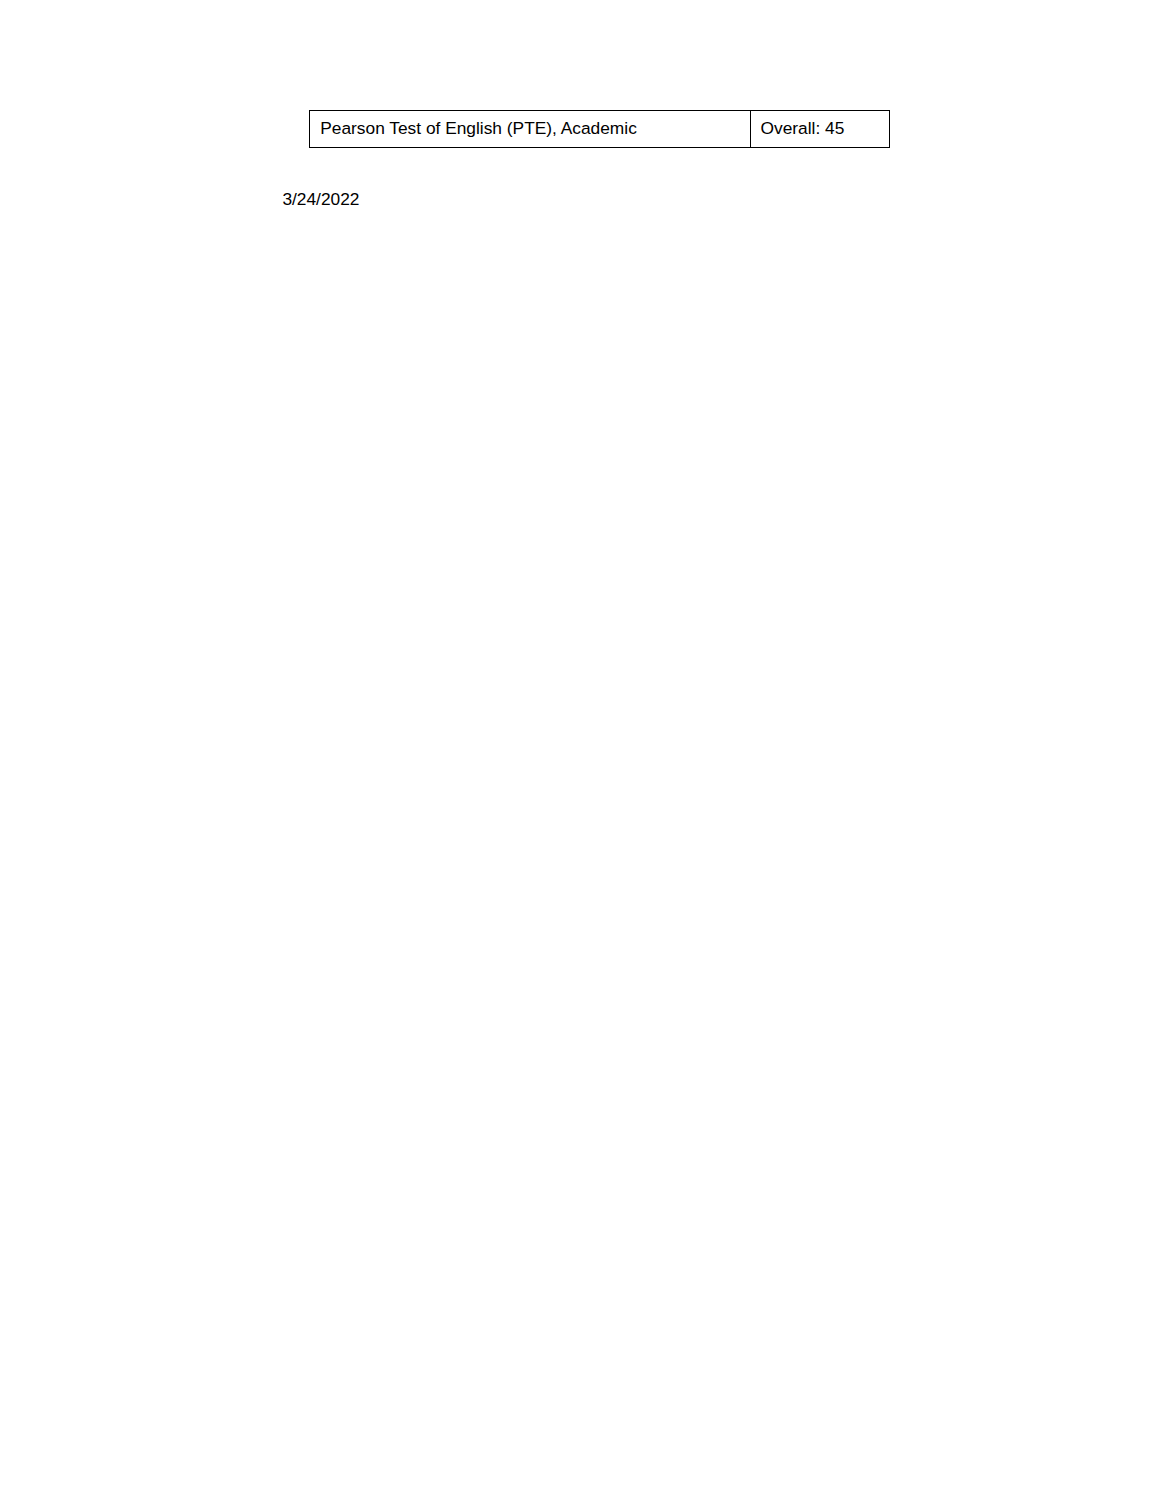| Pearson Test of English (PTE), Academic | Overall: 45 |
3/24/2022